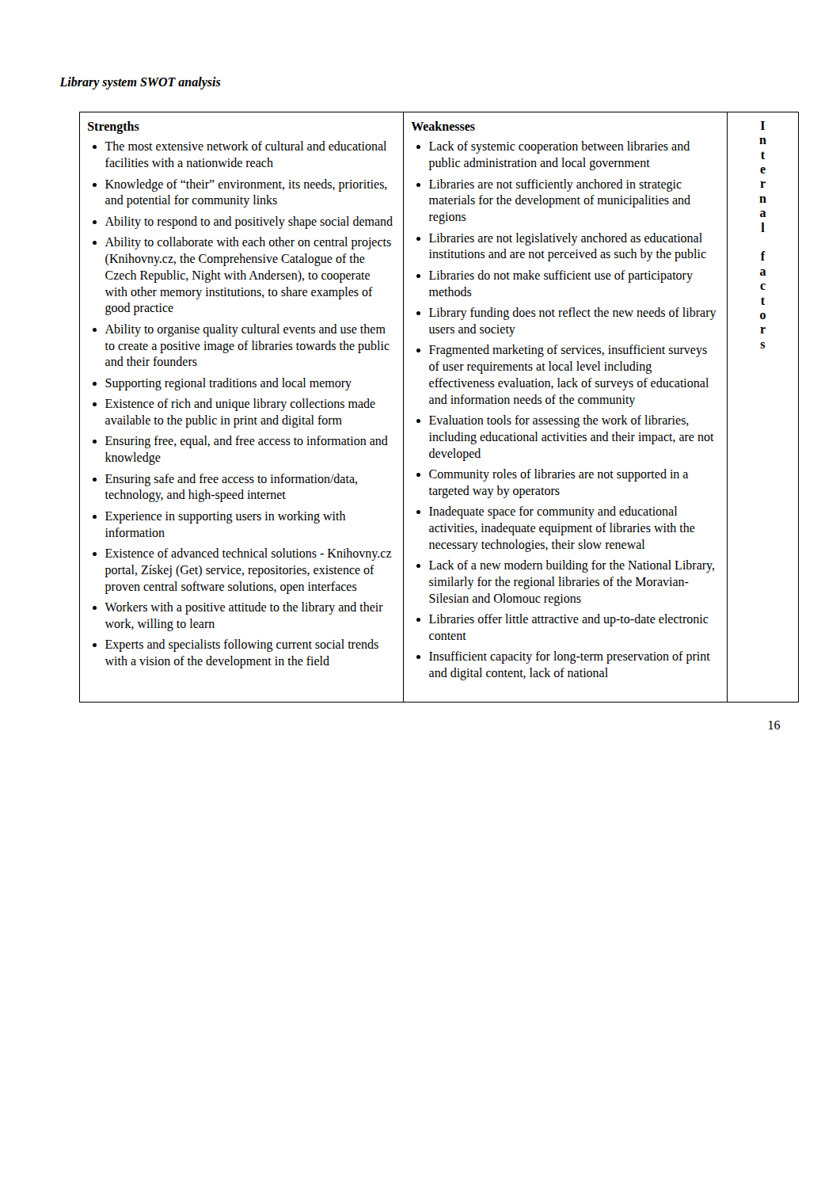Library system SWOT analysis
| Strengths The most extensive network of cultural and educational facilities with a nationwide reach Knowledge of “their” environment, its needs, priorities, and potential for community links Ability to respond to and positively shape social demand Ability to collaborate with each other on central projects (Knihovny.cz, the Comprehensive Catalogue of the Czech Republic, Night with Andersen), to cooperate with other memory institutions, to share examples of good practice Ability to organise quality cultural events and use them to create a positive image of libraries towards the public and their founders Supporting regional traditions and local memory Existence of rich and unique library collections made available to the public in print and digital form Ensuring free, equal, and free access to information and knowledge Ensuring safe and free access to information/data, technology, and high-speed internet Experience in supporting users in working with information Existence of advanced technical solutions - Knihovny.cz portal, Získej (Get) service, repositories, existence of proven central software solutions, open interfaces Workers with a positive attitude to the library and their work, willing to learn Experts and specialists following current social trends with a vision of the development in the field | Weaknesses Lack of systemic cooperation between libraries and public administration and local government Libraries are not sufficiently anchored in strategic materials for the development of municipalities and regions Libraries are not legislatively anchored as educational institutions and are not perceived as such by the public Libraries do not make sufficient use of participatory methods Library funding does not reflect the new needs of library users and society Fragmented marketing of services, insufficient surveys of user requirements at local level including effectiveness evaluation, lack of surveys of educational and information needs of the community Evaluation tools for assessing the work of libraries, including educational activities and their impact, are not developed Community roles of libraries are not supported in a targeted way by operators Inadequate space for community and educational activities, inadequate equipment of libraries with the necessary technologies, their slow renewal Lack of a new modern building for the National Library, similarly for the regional libraries of the Moravian-Silesian and Olomouc regions Libraries offer little attractive and up-to-date electronic content Insufficient capacity for long-term preservation of print and digital content, lack of national | I n t e r n a l f a c t o r s |
16